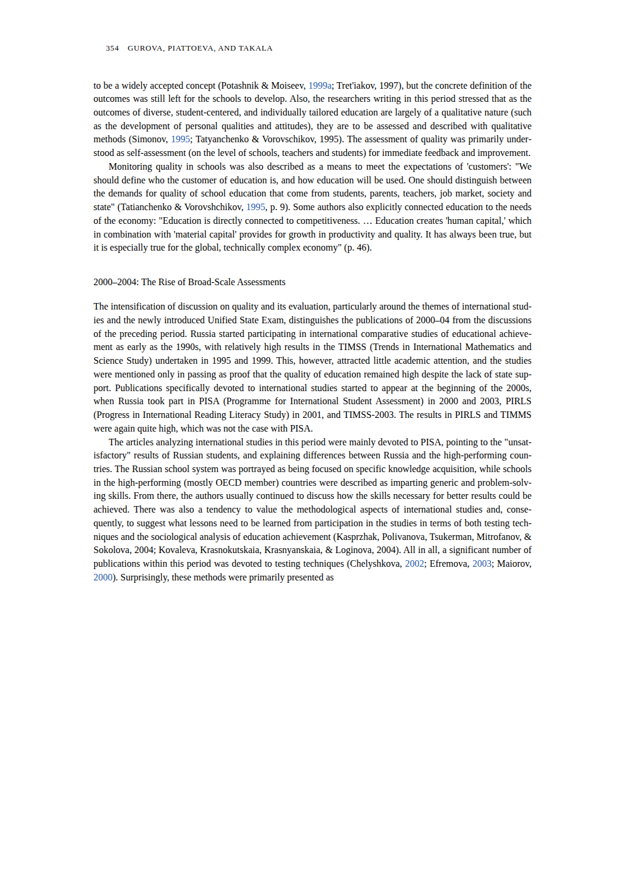354 GUROVA, PIATTOEVA, AND TAKALA
to be a widely accepted concept (Potashnik & Moiseev, 1999a; Tret'iakov, 1997), but the concrete definition of the outcomes was still left for the schools to develop. Also, the researchers writing in this period stressed that as the outcomes of diverse, student-centered, and individually tailored education are largely of a qualitative nature (such as the development of personal qualities and attitudes), they are to be assessed and described with qualitative methods (Simonov, 1995; Tatyanchenko & Vorovschikov, 1995). The assessment of quality was primarily understood as self-assessment (on the level of schools, teachers and students) for immediate feedback and improvement.
Monitoring quality in schools was also described as a means to meet the expectations of 'customers': "We should define who the customer of education is, and how education will be used. One should distinguish between the demands for quality of school education that come from students, parents, teachers, job market, society and state" (Tatianchenko & Vorovshchikov, 1995, p. 9). Some authors also explicitly connected education to the needs of the economy: "Education is directly connected to competitiveness. … Education creates 'human capital,' which in combination with 'material capital' provides for growth in productivity and quality. It has always been true, but it is especially true for the global, technically complex economy" (p. 46).
2000–2004: The Rise of Broad-Scale Assessments
The intensification of discussion on quality and its evaluation, particularly around the themes of international studies and the newly introduced Unified State Exam, distinguishes the publications of 2000–04 from the discussions of the preceding period. Russia started participating in international comparative studies of educational achievement as early as the 1990s, with relatively high results in the TIMSS (Trends in International Mathematics and Science Study) undertaken in 1995 and 1999. This, however, attracted little academic attention, and the studies were mentioned only in passing as proof that the quality of education remained high despite the lack of state support. Publications specifically devoted to international studies started to appear at the beginning of the 2000s, when Russia took part in PISA (Programme for International Student Assessment) in 2000 and 2003, PIRLS (Progress in International Reading Literacy Study) in 2001, and TIMSS-2003. The results in PIRLS and TIMMS were again quite high, which was not the case with PISA.
The articles analyzing international studies in this period were mainly devoted to PISA, pointing to the "unsatisfactory" results of Russian students, and explaining differences between Russia and the high-performing countries. The Russian school system was portrayed as being focused on specific knowledge acquisition, while schools in the high-performing (mostly OECD member) countries were described as imparting generic and problem-solving skills. From there, the authors usually continued to discuss how the skills necessary for better results could be achieved. There was also a tendency to value the methodological aspects of international studies and, consequently, to suggest what lessons need to be learned from participation in the studies in terms of both testing techniques and the sociological analysis of education achievement (Kasprzhak, Polivanova, Tsukerman, Mitrofanov, & Sokolova, 2004; Kovaleva, Krasnokutskaia, Krasnyanskaia, & Loginova, 2004). All in all, a significant number of publications within this period was devoted to testing techniques (Chelyshkova, 2002; Efremova, 2003; Maiorov, 2000). Surprisingly, these methods were primarily presented as